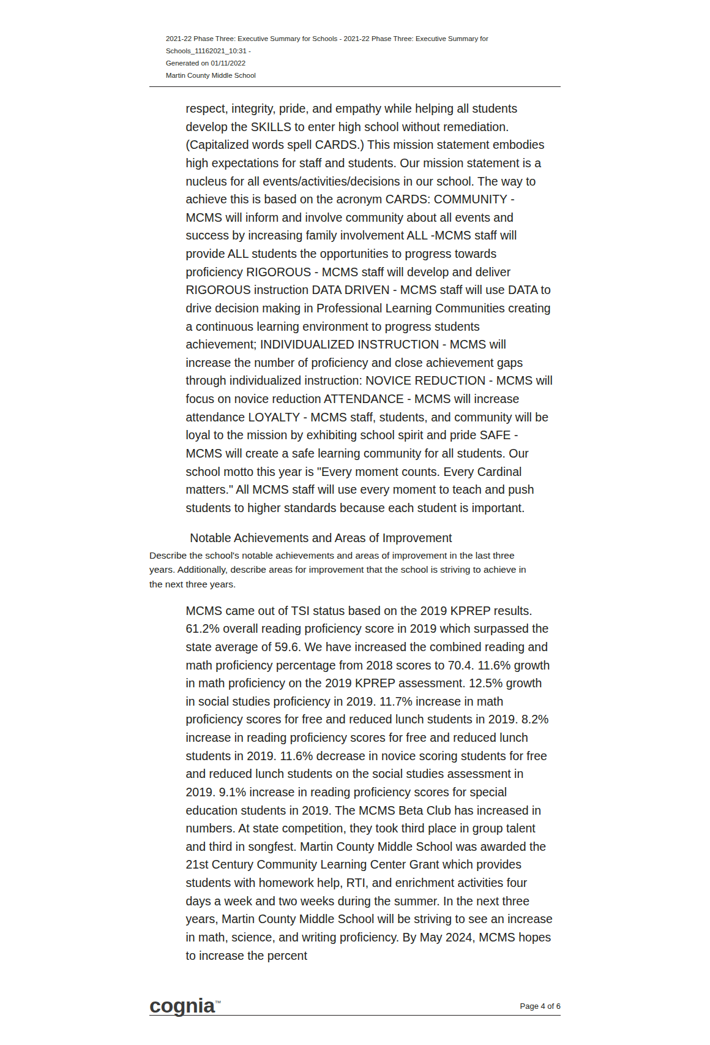2021-22 Phase Three: Executive Summary for Schools - 2021-22 Phase Three: Executive Summary for Schools_11162021_10:31 - Generated on 01/11/2022 Martin County Middle School
respect, integrity, pride, and empathy while helping all students develop the SKILLS to enter high school without remediation. (Capitalized words spell CARDS.) This mission statement embodies high expectations for staff and students. Our mission statement is a nucleus for all events/activities/decisions in our school. The way to achieve this is based on the acronym CARDS: COMMUNITY - MCMS will inform and involve community about all events and success by increasing family involvement ALL -MCMS staff will provide ALL students the opportunities to progress towards proficiency RIGOROUS - MCMS staff will develop and deliver RIGOROUS instruction DATA DRIVEN - MCMS staff will use DATA to drive decision making in Professional Learning Communities creating a continuous learning environment to progress students achievement; INDIVIDUALIZED INSTRUCTION - MCMS will increase the number of proficiency and close achievement gaps through individualized instruction: NOVICE REDUCTION - MCMS will focus on novice reduction ATTENDANCE - MCMS will increase attendance LOYALTY - MCMS staff, students, and community will be loyal to the mission by exhibiting school spirit and pride SAFE - MCMS will create a safe learning community for all students. Our school motto this year is "Every moment counts. Every Cardinal matters." All MCMS staff will use every moment to teach and push students to higher standards because each student is important.
Notable Achievements and Areas of Improvement
Describe the school's notable achievements and areas of improvement in the last three years. Additionally, describe areas for improvement that the school is striving to achieve in the next three years.
MCMS came out of TSI status based on the 2019 KPREP results. 61.2% overall reading proficiency score in 2019 which surpassed the state average of 59.6. We have increased the combined reading and math proficiency percentage from 2018 scores to 70.4. 11.6% growth in math proficiency on the 2019 KPREP assessment. 12.5% growth in social studies proficiency in 2019. 11.7% increase in math proficiency scores for free and reduced lunch students in 2019. 8.2% increase in reading proficiency scores for free and reduced lunch students in 2019. 11.6% decrease in novice scoring students for free and reduced lunch students on the social studies assessment in 2019. 9.1% increase in reading proficiency scores for special education students in 2019. The MCMS Beta Club has increased in numbers. At state competition, they took third place in group talent and third in songfest. Martin County Middle School was awarded the 21st Century Community Learning Center Grant which provides students with homework help, RTI, and enrichment activities four days a week and two weeks during the summer. In the next three years, Martin County Middle School will be striving to see an increase in math, science, and writing proficiency. By May 2024, MCMS hopes to increase the percent
cognia™
Page 4 of 6